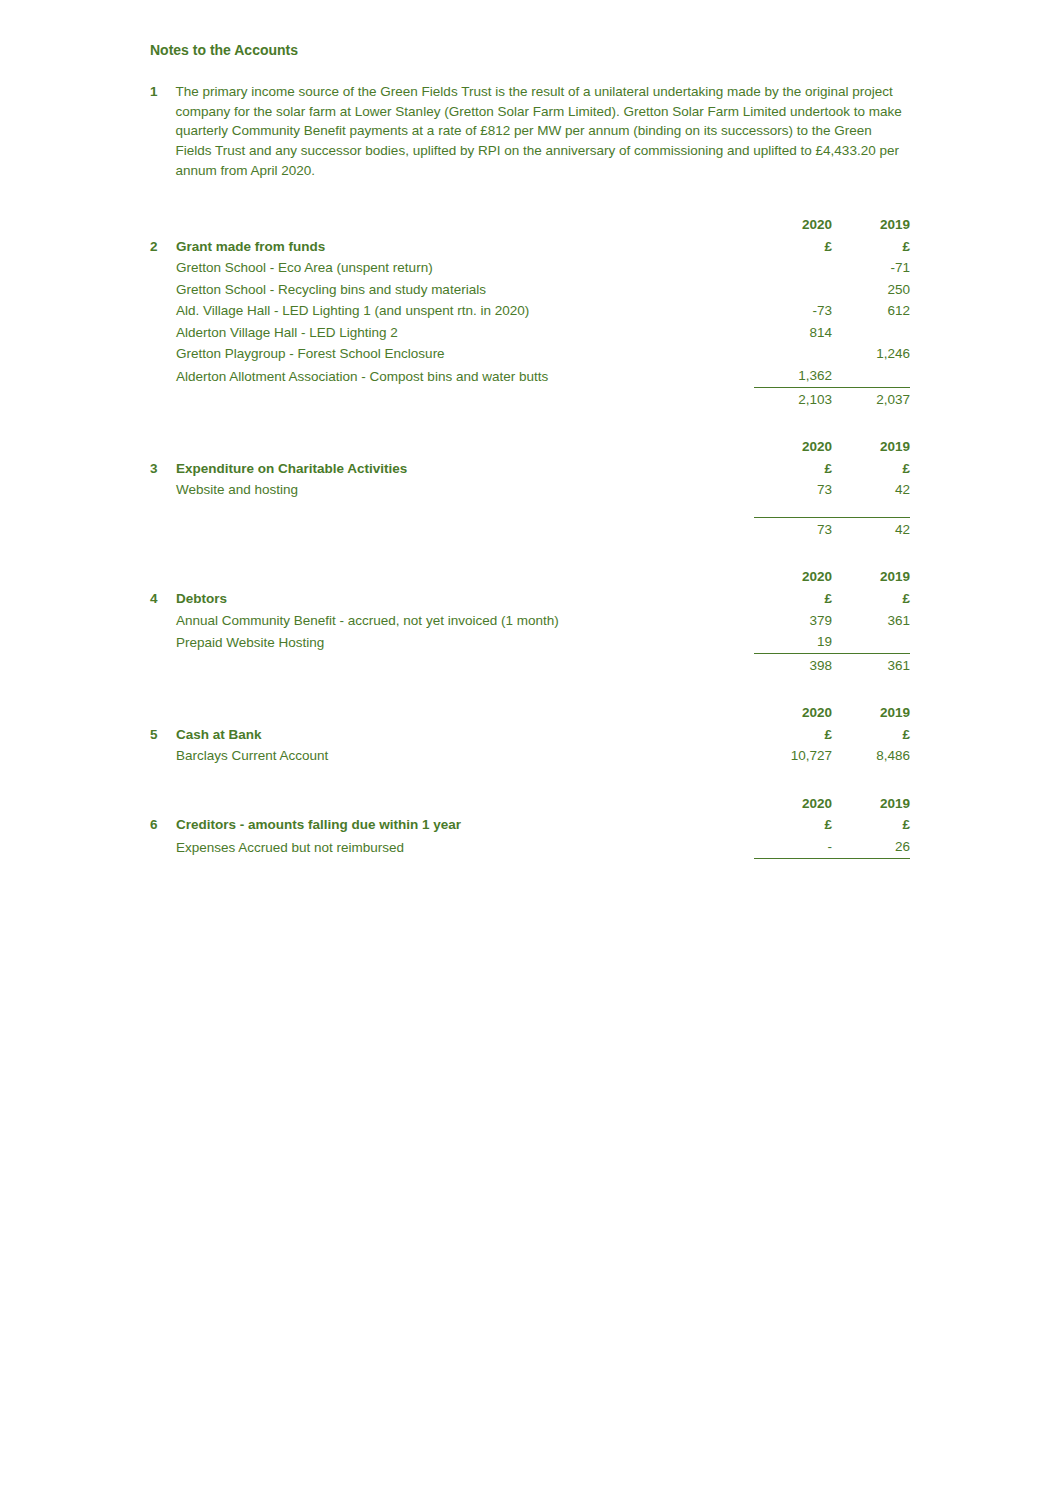Notes to the Accounts
1
The primary income source of the Green Fields Trust is the result of a unilateral undertaking made by the original project company for the solar farm at Lower Stanley (Gretton Solar Farm Limited). Gretton Solar Farm Limited undertook to make quarterly Community Benefit payments at a rate of £812 per MW per annum (binding on its successors) to the Green Fields Trust and any successor bodies, uplifted by RPI on the anniversary of commissioning and uplifted to £4,433.20 per annum from April 2020.
| | | 2020 | 2019 |
| 2 | Grant made from funds | £ | £ |
| | Gretton School - Eco Area (unspent return) | | -71 |
| | Gretton School - Recycling bins and study materials | | 250 |
| | Ald. Village Hall - LED Lighting 1 (and unspent rtn. in 2020) | -73 | 612 |
| | Alderton Village Hall - LED Lighting 2 | 814 | |
| | Gretton Playgroup - Forest School Enclosure | | 1,246 |
| | Alderton Allotment Association - Compost bins and water butts | 1,362 | |
| | | 2,103 | 2,037 |
| | | 2020 | 2019 |
| 3 | Expenditure on Charitable Activities | £ | £ |
| | Website and hosting | 73 | 42 |
| | | 73 | 42 |
| | | 2020 | 2019 |
| 4 | Debtors | £ | £ |
| | Annual Community Benefit - accrued, not yet invoiced (1 month) | 379 | 361 |
| | Prepaid Website Hosting | 19 | |
| | | 398 | 361 |
| | | 2020 | 2019 |
| 5 | Cash at Bank | £ | £ |
| | Barclays Current Account | 10,727 | 8,486 |
| | | 2020 | 2019 |
| 6 | Creditors - amounts falling due within 1 year | £ | £ |
| | Expenses Accrued but not reimbursed | - | 26 |